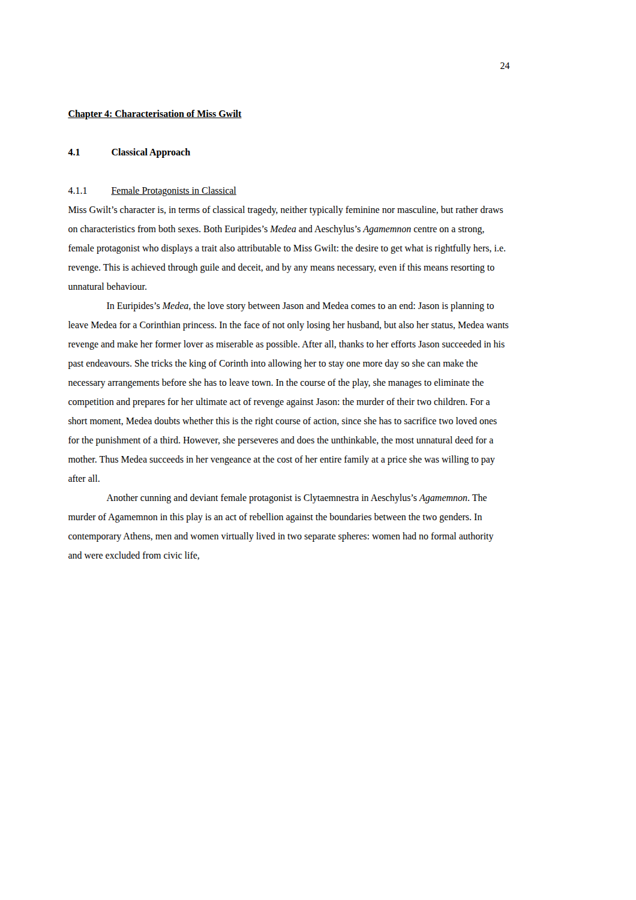24
Chapter 4: Characterisation of Miss Gwilt
4.1 Classical Approach
4.1.1 Female Protagonists in Classical
Miss Gwilt’s character is, in terms of classical tragedy, neither typically feminine nor masculine, but rather draws on characteristics from both sexes. Both Euripides’s Medea and Aeschylus’s Agamemnon centre on a strong, female protagonist who displays a trait also attributable to Miss Gwilt: the desire to get what is rightfully hers, i.e. revenge. This is achieved through guile and deceit, and by any means necessary, even if this means resorting to unnatural behaviour.
In Euripides’s Medea, the love story between Jason and Medea comes to an end: Jason is planning to leave Medea for a Corinthian princess. In the face of not only losing her husband, but also her status, Medea wants revenge and make her former lover as miserable as possible. After all, thanks to her efforts Jason succeeded in his past endeavours. She tricks the king of Corinth into allowing her to stay one more day so she can make the necessary arrangements before she has to leave town. In the course of the play, she manages to eliminate the competition and prepares for her ultimate act of revenge against Jason: the murder of their two children. For a short moment, Medea doubts whether this is the right course of action, since she has to sacrifice two loved ones for the punishment of a third. However, she perseveres and does the unthinkable, the most unnatural deed for a mother. Thus Medea succeeds in her vengeance at the cost of her entire family at a price she was willing to pay after all.
Another cunning and deviant female protagonist is Clytaemnestra in Aeschylus’s Agamemnon. The murder of Agamemnon in this play is an act of rebellion against the boundaries between the two genders. In contemporary Athens, men and women virtually lived in two separate spheres: women had no formal authority and were excluded from civic life,